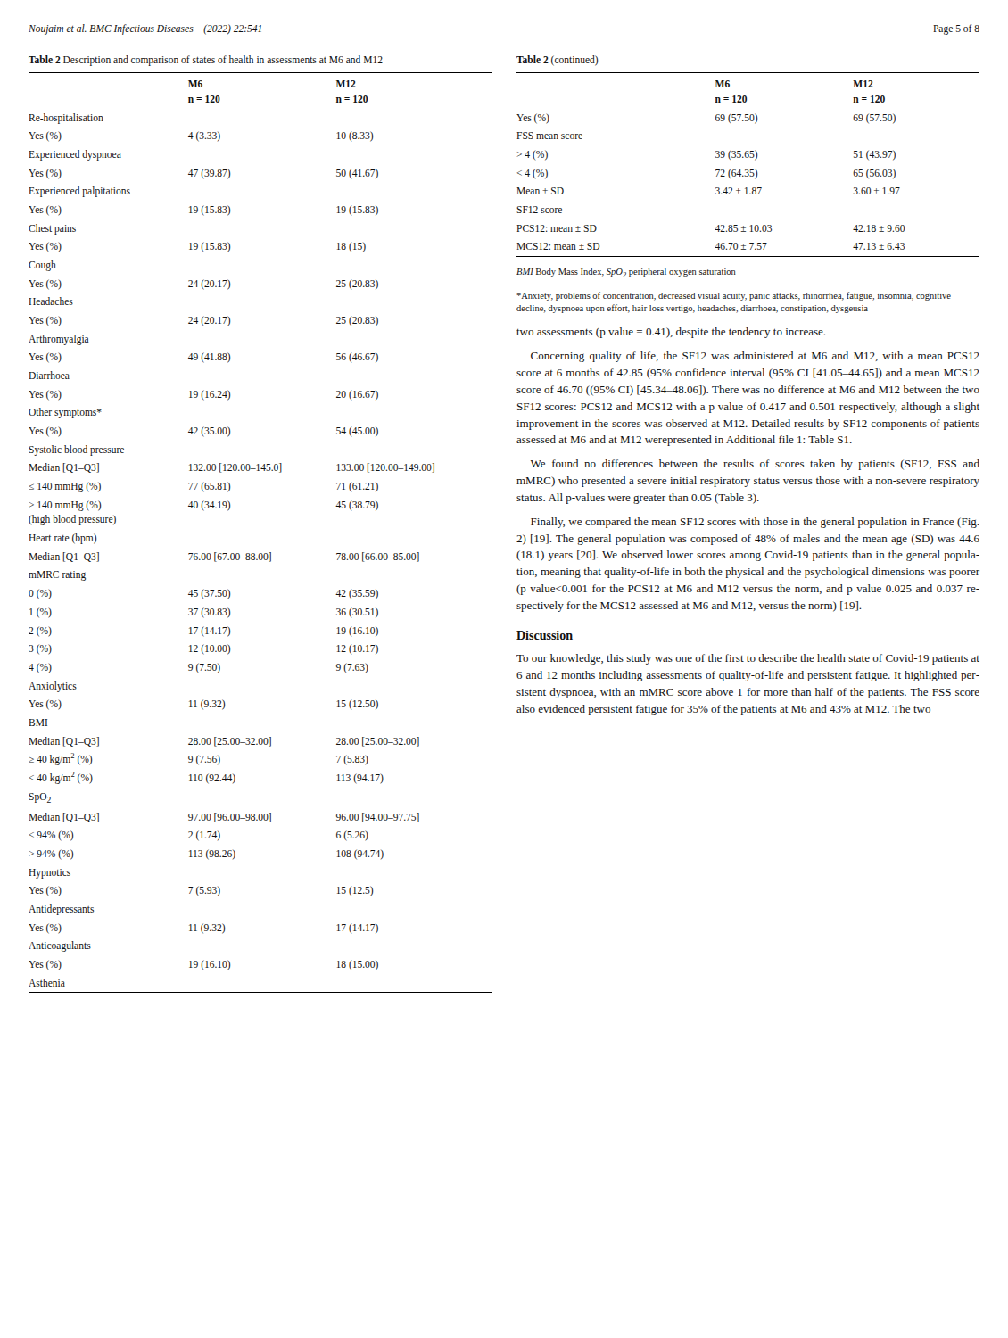Noujaim et al. BMC Infectious Diseases (2022) 22:541
Page 5 of 8
Table 2 Description and comparison of states of health in assessments at M6 and M12
| | M6 n = 120 | M12 n = 120 |
| --- | --- | --- |
| Re-hospitalisation | | |
| Yes (%) | 4 (3.33) | 10 (8.33) |
| Experienced dyspnoea | | |
| Yes (%) | 47 (39.87) | 50 (41.67) |
| Experienced palpitations | | |
| Yes (%) | 19 (15.83) | 19 (15.83) |
| Chest pains | | |
| Yes (%) | 19 (15.83) | 18 (15) |
| Cough | | |
| Yes (%) | 24 (20.17) | 25 (20.83) |
| Headaches | | |
| Yes (%) | 24 (20.17) | 25 (20.83) |
| Arthromyalgia | | |
| Yes (%) | 49 (41.88) | 56 (46.67) |
| Diarrhoea | | |
| Yes (%) | 19 (16.24) | 20 (16.67) |
| Other symptoms* | | |
| Yes (%) | 42 (35.00) | 54 (45.00) |
| Systolic blood pressure | | |
| Median [Q1–Q3] | 132.00 [120.00–145.0] | 133.00 [120.00–149.00] |
| ≤ 140 mmHg (%) | 77 (65.81) | 71 (61.21) |
| > 140 mmHg (%) (high blood pressure) | 40 (34.19) | 45 (38.79) |
| Heart rate (bpm) | | |
| Median [Q1–Q3] | 76.00 [67.00–88.00] | 78.00 [66.00–85.00] |
| mMRC rating | | |
| 0 (%) | 45 (37.50) | 42 (35.59) |
| 1 (%) | 37 (30.83) | 36 (30.51) |
| 2 (%) | 17 (14.17) | 19 (16.10) |
| 3 (%) | 12 (10.00) | 12 (10.17) |
| 4 (%) | 9 (7.50) | 9 (7.63) |
| Anxiolytics | | |
| Yes (%) | 11 (9.32) | 15 (12.50) |
| BMI | | |
| Median [Q1–Q3] | 28.00 [25.00–32.00] | 28.00 [25.00–32.00] |
| ≥ 40 kg/m 2 (%) | 9 (7.56) | 7 (5.83) |
| < 40 kg/m 2 (%) | 110 (92.44) | 113 (94.17) |
| SpO 2 | | |
| Median [Q1–Q3] | 97.00 [96.00–98.00] | 96.00 [94.00–97.75] |
| < 94% (%) | 2 (1.74) | 6 (5.26) |
| > 94% (%) | 113 (98.26) | 108 (94.74) |
| Hypnotics | | |
| Yes (%) | 7 (5.93) | 15 (12.5) |
| Antidepressants | | |
| Yes (%) | 11 (9.32) | 17 (14.17) |
| Anticoagulants | | |
| Yes (%) | 19 (16.10) | 18 (15.00) |
| Asthenia | | |
Table 2 (continued)
| | M6 n = 120 | M12 n = 120 |
| --- | --- | --- |
| Yes (%) | 69 (57.50) | 69 (57.50) |
| FSS mean score | | |
| > 4 (%) | 39 (35.65) | 51 (43.97) |
| < 4 (%) | 72 (64.35) | 65 (56.03) |
| Mean ± SD | 3.42 ± 1.87 | 3.60 ± 1.97 |
| SF12 score | | |
| PCS12: mean ± SD | 42.85 ± 10.03 | 42.18 ± 9.60 |
| MCS12: mean ± SD | 46.70 ± 7.57 | 47.13 ± 6.43 |
BMI Body Mass Index, SpO2 peripheral oxygen saturation
*Anxiety, problems of concentration, decreased visual acuity, panic attacks, rhinorrhea, fatigue, insomnia, cognitive decline, dyspnoea upon effort, hair loss vertigo, headaches, diarrhoea, constipation, dysgeusia
two assessments (p value = 0.41), despite the tendency to increase.
Concerning quality of life, the SF12 was administered at M6 and M12, with a mean PCS12 score at 6 months of 42.85 (95% confidence interval (95% CI [41.05–44.65]) and a mean MCS12 score of 46.70 ((95% CI) [45.34–48.06]). There was no difference at M6 and M12 between the two SF12 scores: PCS12 and MCS12 with a p value of 0.417 and 0.501 respectively, although a slight improvement in the scores was observed at M12. Detailed results by SF12 components of patients assessed at M6 and at M12 werepresented in Additional file 1: Table S1.
We found no differences between the results of scores taken by patients (SF12, FSS and mMRC) who presented a severe initial respiratory status versus those with a non-severe respiratory status. All p-values were greater than 0.05 (Table 3).
Finally, we compared the mean SF12 scores with those in the general population in France (Fig. 2) [19]. The general population was composed of 48% of males and the mean age (SD) was 44.6 (18.1) years [20]. We observed lower scores among Covid-19 patients than in the general population, meaning that quality-of-life in both the physical and the psychological dimensions was poorer (p value<0.001 for the PCS12 at M6 and M12 versus the norm, and p value 0.025 and 0.037 respectively for the MCS12 assessed at M6 and M12, versus the norm) [19].
Discussion
To our knowledge, this study was one of the first to describe the health state of Covid-19 patients at 6 and 12 months including assessments of quality-of-life and persistent fatigue. It highlighted persistent dyspnoea, with an mMRC score above 1 for more than half of the patients. The FSS score also evidenced persistent fatigue for 35% of the patients at M6 and 43% at M12. The two